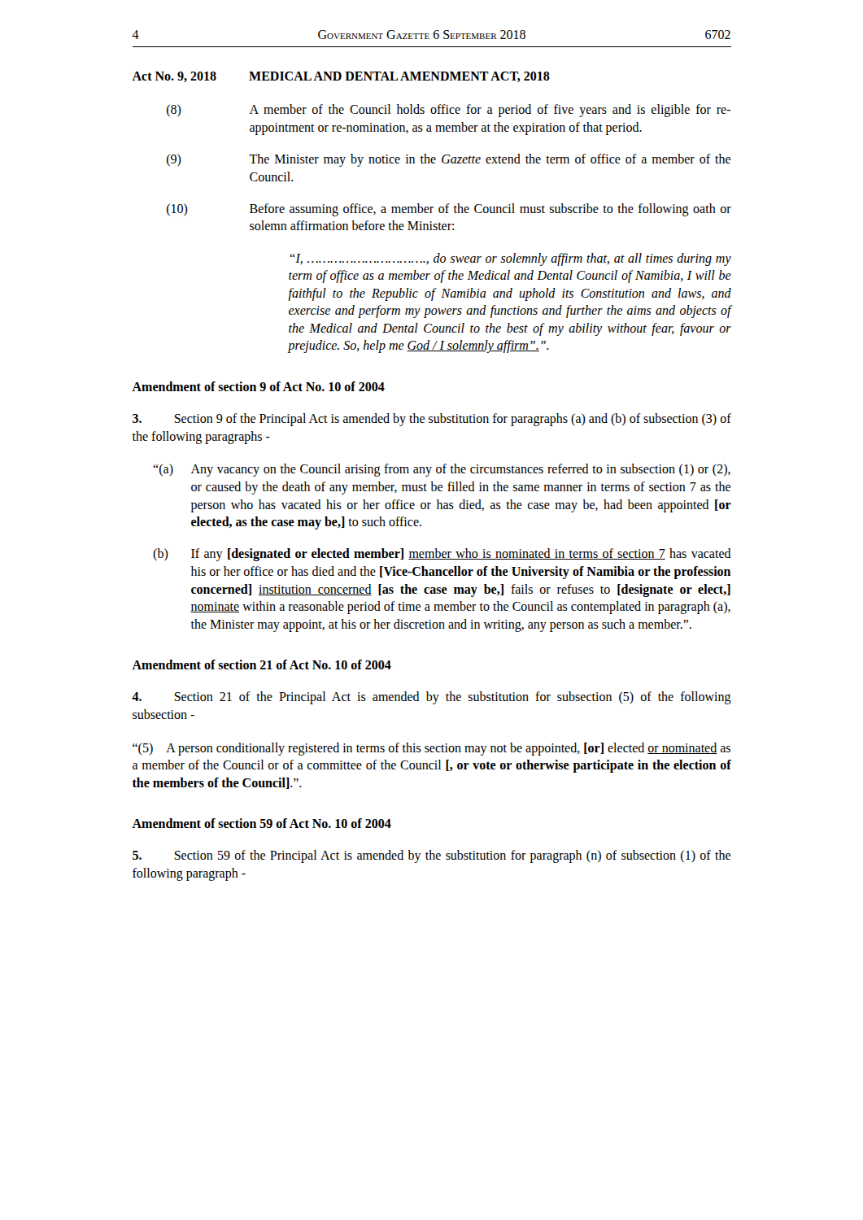4 Government Gazette 6 September 2018 6702
Act No. 9, 2018 Medical and Dental Amendment Act, 2018
(8) A member of the Council holds office for a period of five years and is eligible for re-appointment or re-nomination, as a member at the expiration of that period.
(9) The Minister may by notice in the Gazette extend the term of office of a member of the Council.
(10) Before assuming office, a member of the Council must subscribe to the following oath or solemn affirmation before the Minister:
“I, …………………………., do swear or solemnly affirm that, at all times during my term of office as a member of the Medical and Dental Council of Namibia, I will be faithful to the Republic of Namibia and uphold its Constitution and laws, and exercise and perform my powers and functions and further the aims and objects of the Medical and Dental Council to the best of my ability without fear, favour or prejudice. So, help me God / I solemnly affirm”.”.
Amendment of section 9 of Act No. 10 of 2004
3. Section 9 of the Principal Act is amended by the substitution for paragraphs (a) and (b) of subsection (3) of the following paragraphs -
“(a) Any vacancy on the Council arising from any of the circumstances referred to in subsection (1) or (2), or caused by the death of any member, must be filled in the same manner in terms of section 7 as the person who has vacated his or her office or has died, as the case may be, had been appointed [or elected, as the case may be,] to such office.
(b) If any [designated or elected member] member who is nominated in terms of section 7 has vacated his or her office or has died and the [Vice-Chancellor of the University of Namibia or the profession concerned] institution concerned [as the case may be,] fails or refuses to [designate or elect,] nominate within a reasonable period of time a member to the Council as contemplated in paragraph (a), the Minister may appoint, at his or her discretion and in writing, any person as such a member.”.
Amendment of section 21 of Act No. 10 of 2004
4. Section 21 of the Principal Act is amended by the substitution for subsection (5) of the following subsection -
“(5) A person conditionally registered in terms of this section may not be appointed, [or] elected or nominated as a member of the Council or of a committee of the Council [, or vote or otherwise participate in the election of the members of the Council].”.
Amendment of section 59 of Act No. 10 of 2004
5. Section 59 of the Principal Act is amended by the substitution for paragraph (n) of subsection (1) of the following paragraph -